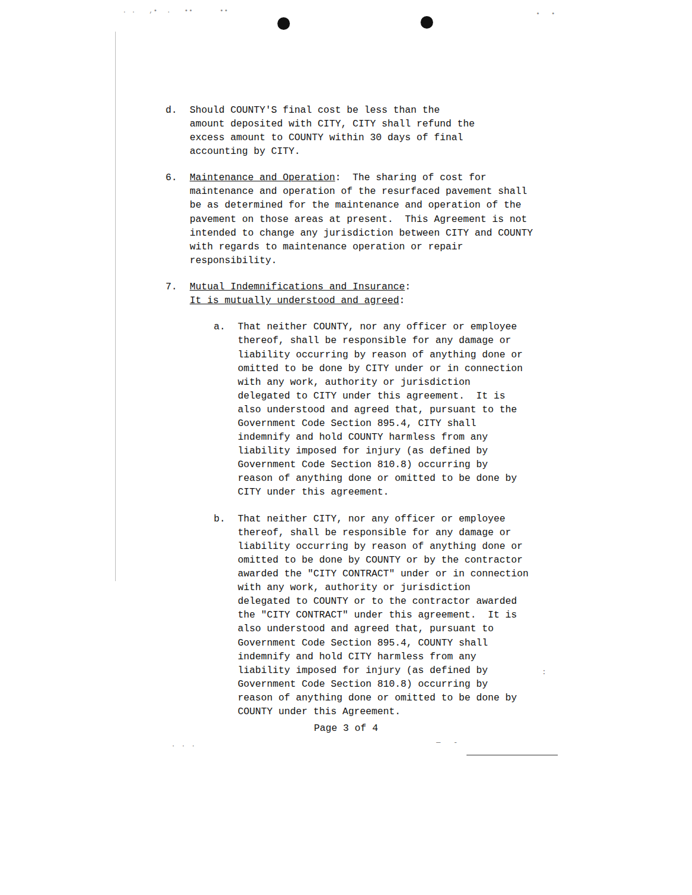. . ,• . •• ••
• •
d.
Should COUNTY'S final cost be less than the
amount deposited with CITY, CITY shall refund the
excess amount to COUNTY within 30 days of final
accounting by CITY.
6.
Maintenance and Operation: The sharing of cost for
maintenance and operation of the resurfaced pavement shall
be as determined for the maintenance and operation of the
pavement on those areas at present. This Agreement is not
intended to change any jurisdiction between CITY and COUNTY
with regards to maintenance operation or repair
responsibility.
7.
Mutual Indemnifications and Insurance:
It is mutually understood and agreed:
a.
That neither COUNTY, nor any officer or employee
thereof, shall be responsible for any damage or
liability occurring by reason of anything done or
omitted to be done by CITY under or in connection
with any work, authority or jurisdiction
delegated to CITY under this agreement. It is
also understood and agreed that, pursuant to the
Government Code Section 895.4, CITY shall
indemnify and hold COUNTY harmless from any
liability imposed for injury (as defined by
Government Code Section 810.8) occurring by
reason of anything done or omitted to be done by
CITY under this agreement.
b.
That neither CITY, nor any officer or employee
thereof, shall be responsible for any damage or
liability occurring by reason of anything done or
omitted to be done by COUNTY or by the contractor
awarded the "CITY CONTRACT" under or in connection
with any work, authority or jurisdiction
delegated to COUNTY or to the contractor awarded
the "CITY CONTRACT" under this agreement. It is
also understood and agreed that, pursuant to
Government Code Section 895.4, COUNTY shall
indemnify and hold CITY harmless from any
liability imposed for injury (as defined by
Government Code Section 810.8) occurring by
reason of anything done or omitted to be done by
COUNTY under this Agreement.
:
Page 3 of 4
. . .
— -